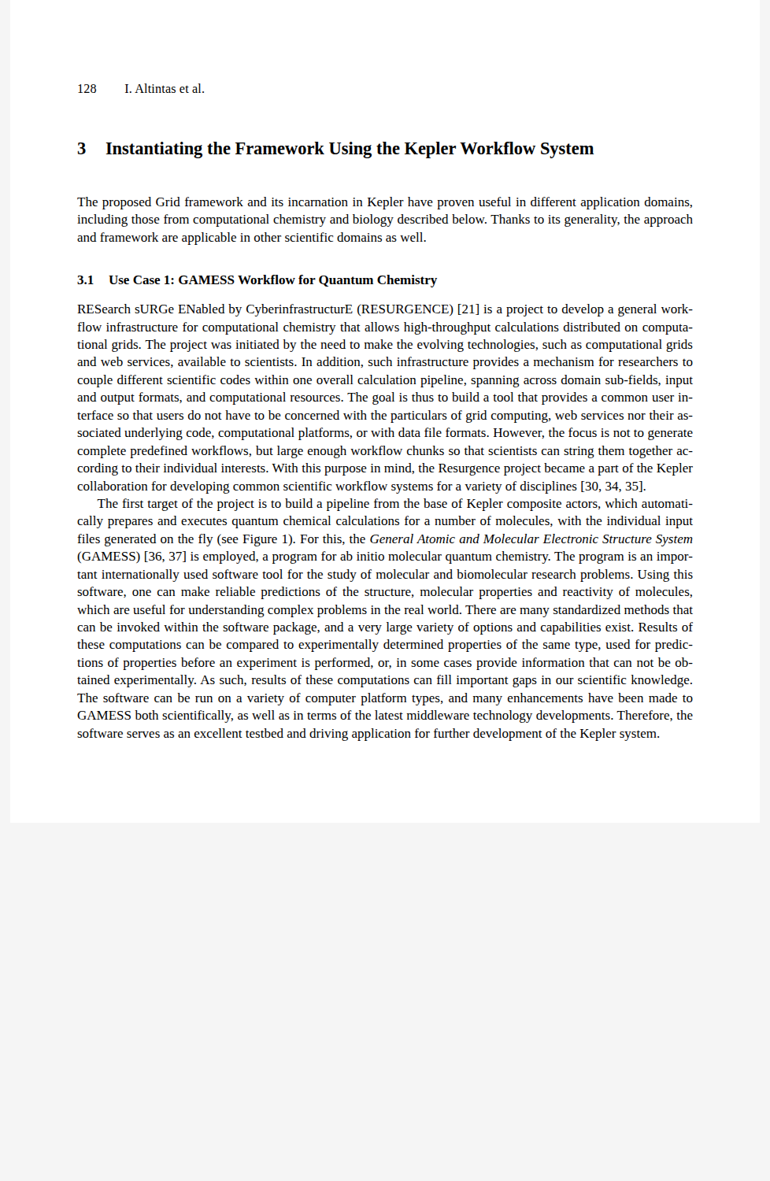128 I. Altintas et al.
3 Instantiating the Framework Using the Kepler Workflow System
The proposed Grid framework and its incarnation in Kepler have proven useful in different application domains, including those from computational chemistry and biology described below. Thanks to its generality, the approach and framework are applicable in other scientific domains as well.
3.1 Use Case 1: GAMESS Workflow for Quantum Chemistry
RESearch sURGe ENabled by CyberinfrastructurE (RESURGENCE) [21] is a project to develop a general workflow infrastructure for computational chemistry that allows high-throughput calculations distributed on computational grids. The project was initiated by the need to make the evolving technologies, such as computational grids and web services, available to scientists. In addition, such infrastructure provides a mechanism for researchers to couple different scientific codes within one overall calculation pipeline, spanning across domain sub-fields, input and output formats, and computational resources. The goal is thus to build a tool that provides a common user interface so that users do not have to be concerned with the particulars of grid computing, web services nor their associated underlying code, computational platforms, or with data file formats. However, the focus is not to generate complete predefined workflows, but large enough workflow chunks so that scientists can string them together according to their individual interests. With this purpose in mind, the Resurgence project became a part of the Kepler collaboration for developing common scientific workflow systems for a variety of disciplines [30, 34, 35].
The first target of the project is to build a pipeline from the base of Kepler composite actors, which automatically prepares and executes quantum chemical calculations for a number of molecules, with the individual input files generated on the fly (see Figure 1). For this, the General Atomic and Molecular Electronic Structure System (GAMESS) [36, 37] is employed, a program for ab initio molecular quantum chemistry. The program is an important internationally used software tool for the study of molecular and biomolecular research problems. Using this software, one can make reliable predictions of the structure, molecular properties and reactivity of molecules, which are useful for understanding complex problems in the real world. There are many standardized methods that can be invoked within the software package, and a very large variety of options and capabilities exist. Results of these computations can be compared to experimentally determined properties of the same type, used for predictions of properties before an experiment is performed, or, in some cases provide information that can not be obtained experimentally. As such, results of these computations can fill important gaps in our scientific knowledge. The software can be run on a variety of computer platform types, and many enhancements have been made to GAMESS both scientifically, as well as in terms of the latest middleware technology developments. Therefore, the software serves as an excellent testbed and driving application for further development of the Kepler system.